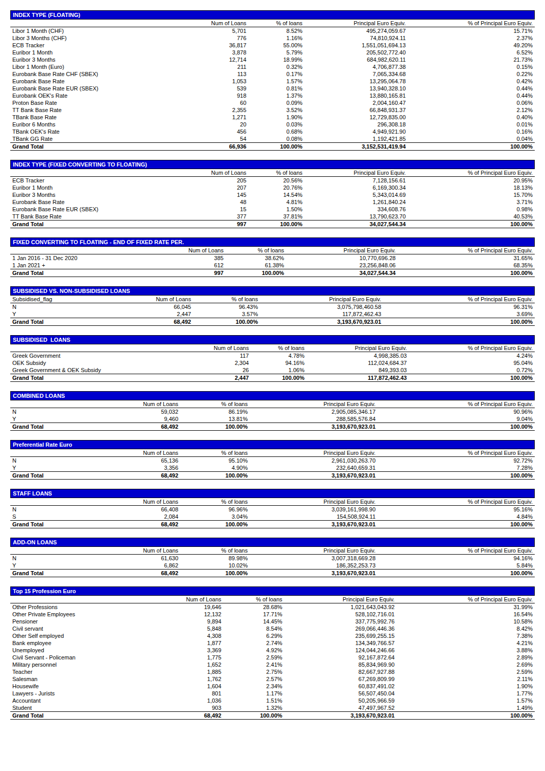INDEX TYPE (FLOATING)
| | Num of Loans | % of loans | Principal Euro Equiv. | % of Principal Euro Equiv. |
| --- | --- | --- | --- | --- |
| Libor 1 Month (CHF) | 5,701 | 8.52% | 495,274,059.67 | 15.71% |
| Libor 3 Months (CHF) | 776 | 1.16% | 74,810,924.11 | 2.37% |
| ECB Tracker | 36,817 | 55.00% | 1,551,051,694.13 | 49.20% |
| Euribor 1 Month | 3,878 | 5.79% | 205,502,772.40 | 6.52% |
| Euribor 3 Months | 12,714 | 18.99% | 684,982,620.11 | 21.73% |
| Libor 1 Month (Euro) | 211 | 0.32% | 4,706,877.38 | 0.15% |
| Eurobank Base Rate CHF (SBEX) | 113 | 0.17% | 7,065,334.68 | 0.22% |
| Eurobank Base Rate | 1,053 | 1.57% | 13,295,064.78 | 0.42% |
| Eurobank Base Rate EUR (SBEX) | 539 | 0.81% | 13,940,328.10 | 0.44% |
| Eurobank OEK's Rate | 918 | 1.37% | 13,880,165.81 | 0.44% |
| Proton Base Rate | 60 | 0.09% | 2,004,160.47 | 0.06% |
| TT Bank Base Rate | 2,355 | 3.52% | 66,848,931.37 | 2.12% |
| TBank Base Rate | 1,271 | 1.90% | 12,729,835.00 | 0.40% |
| Euribor 6 Months | 20 | 0.03% | 296,308.18 | 0.01% |
| TBank OEK's Rate | 456 | 0.68% | 4,949,921.90 | 0.16% |
| TBank GG Rate | 54 | 0.08% | 1,192,421.85 | 0.04% |
| Grand Total | 66,936 | 100.00% | 3,152,531,419.94 | 100.00% |
INDEX TYPE (FIXED CONVERTING TO FLOATING)
| | Num of Loans | % of loans | Principal Euro Equiv. | % of Principal Euro Equiv. |
| --- | --- | --- | --- | --- |
| ECB Tracker | 205 | 20.56% | 7,128,156.61 | 20.95% |
| Euribor 1 Month | 207 | 20.76% | 6,169,300.34 | 18.13% |
| Euribor 3 Months | 145 | 14.54% | 5,343,014.69 | 15.70% |
| Eurobank Base Rate | 48 | 4.81% | 1,261,840.24 | 3.71% |
| Eurobank Base Rate EUR (SBEX) | 15 | 1.50% | 334,608.76 | 0.98% |
| TT Bank Base Rate | 377 | 37.81% | 13,790,623.70 | 40.53% |
| Grand Total | 997 | 100.00% | 34,027,544.34 | 100.00% |
FIXED CONVERTING TO FLOATING - END OF FIXED RATE PER.
| | Num of Loans | % of loans | Principal Euro Equiv. | % of Principal Euro Equiv. |
| --- | --- | --- | --- | --- |
| 1 Jan 2016 - 31 Dec 2020 | 385 | 38.62% | 10,770,696.28 | 31.65% |
| 1 Jan 2021 + | 612 | 61.38% | 23,256,848.06 | 68.35% |
| Grand Total | 997 | 100.00% | 34,027,544.34 | 100.00% |
SUBSIDISED VS. NON-SUBSIDISED LOANS
| Subsidised_flag | Num of Loans | % of loans | Principal Euro Equiv. | % of Principal Euro Equiv. |
| --- | --- | --- | --- | --- |
| N | 66,045 | 96.43% | 3,075,798,460.58 | 96.31% |
| Y | 2,447 | 3.57% | 117,872,462.43 | 3.69% |
| Grand Total | 68,492 | 100.00% | 3,193,670,923.01 | 100.00% |
SUBSIDISED LOANS
| | Num of Loans | % of loans | Principal Euro Equiv. | % of Principal Euro Equiv. |
| --- | --- | --- | --- | --- |
| Greek Government | 117 | 4.78% | 4,998,385.03 | 4.24% |
| OEK Subsidy | 2,304 | 94.16% | 112,024,684.37 | 95.04% |
| Greek Government & OEK Subsidy | 26 | 1.06% | 849,393.03 | 0.72% |
| Grand Total | 2,447 | 100.00% | 117,872,462.43 | 100.00% |
COMBINED LOANS
| | Num of Loans | % of loans | Principal Euro Equiv. | % of Principal Euro Equiv. |
| --- | --- | --- | --- | --- |
| N | 59,032 | 86.19% | 2,905,085,346.17 | 90.96% |
| Y | 9,460 | 13.81% | 288,585,576.84 | 9.04% |
| Grand Total | 68,492 | 100.00% | 3,193,670,923.01 | 100.00% |
Preferential Rate Euro
| | Num of Loans | % of loans | Principal Euro Equiv. | % of Principal Euro Equiv. |
| --- | --- | --- | --- | --- |
| N | 65,136 | 95.10% | 2,961,030,263.70 | 92.72% |
| Y | 3,356 | 4.90% | 232,640,659.31 | 7.28% |
| Grand Total | 68,492 | 100.00% | 3,193,670,923.01 | 100.00% |
STAFF LOANS
| | Num of Loans | % of loans | Principal Euro Equiv. | % of Principal Euro Equiv. |
| --- | --- | --- | --- | --- |
| N | 66,408 | 96.96% | 3,039,161,998.90 | 95.16% |
| S | 2,084 | 3.04% | 154,508,924.11 | 4.84% |
| Grand Total | 68,492 | 100.00% | 3,193,670,923.01 | 100.00% |
ADD-ON LOANS
| | Num of Loans | % of loans | Principal Euro Equiv. | % of Principal Euro Equiv. |
| --- | --- | --- | --- | --- |
| N | 61,630 | 89.98% | 3,007,318,669.28 | 94.16% |
| Y | 6,862 | 10.02% | 186,352,253.73 | 5.84% |
| Grand Total | 68,492 | 100.00% | 3,193,670,923.01 | 100.00% |
Top 15 Profession Euro
| | Num of Loans | % of loans | Principal Euro Equiv. | % of Principal Euro Equiv. |
| --- | --- | --- | --- | --- |
| Other Professions | 19,646 | 28.68% | 1,021,643,043.92 | 31.99% |
| Other Private Employees | 12,132 | 17.71% | 528,102,716.01 | 16.54% |
| Pensioner | 9,894 | 14.45% | 337,775,992.76 | 10.58% |
| Civil servant | 5,848 | 8.54% | 269,066,446.36 | 8.42% |
| Other Self employed | 4,308 | 6.29% | 235,699,255.15 | 7.38% |
| Bank employee | 1,877 | 2.74% | 134,349,766.57 | 4.21% |
| Unemployed | 3,369 | 4.92% | 124,044,246.66 | 3.88% |
| Civil Servant - Policeman | 1,775 | 2.59% | 92,167,872.64 | 2.89% |
| Military personnel | 1,652 | 2.41% | 85,834,969.90 | 2.69% |
| Teacher | 1,885 | 2.75% | 82,667,927.88 | 2.59% |
| Salesman | 1,762 | 2.57% | 67,269,809.99 | 2.11% |
| Housewife | 1,604 | 2.34% | 60,837,491.02 | 1.90% |
| Lawyers - Jurists | 801 | 1.17% | 56,507,450.04 | 1.77% |
| Accountant | 1,036 | 1.51% | 50,205,966.59 | 1.57% |
| Student | 903 | 1.32% | 47,497,967.52 | 1.49% |
| Grand Total | 68,492 | 100.00% | 3,193,670,923.01 | 100.00% |